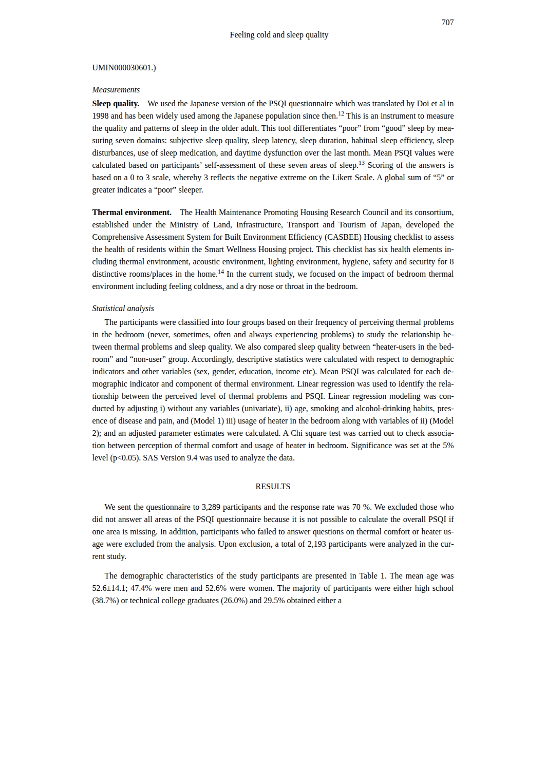707
Feeling cold and sleep quality
UMIN000030601.)
Measurements
Sleep quality. We used the Japanese version of the PSQI questionnaire which was translated by Doi et al in 1998 and has been widely used among the Japanese population since then.12 This is an instrument to measure the quality and patterns of sleep in the older adult. This tool differentiates “poor” from “good” sleep by measuring seven domains: subjective sleep quality, sleep latency, sleep duration, habitual sleep efficiency, sleep disturbances, use of sleep medication, and daytime dysfunction over the last month. Mean PSQI values were calculated based on participants’ self-assessment of these seven areas of sleep.13 Scoring of the answers is based on a 0 to 3 scale, whereby 3 reflects the negative extreme on the Likert Scale. A global sum of “5” or greater indicates a “poor” sleeper.
Thermal environment. The Health Maintenance Promoting Housing Research Council and its consortium, established under the Ministry of Land, Infrastructure, Transport and Tourism of Japan, developed the Comprehensive Assessment System for Built Environment Efficiency (CASBEE) Housing checklist to assess the health of residents within the Smart Wellness Housing project. This checklist has six health elements including thermal environment, acoustic environment, lighting environment, hygiene, safety and security for 8 distinctive rooms/places in the home.14 In the current study, we focused on the impact of bedroom thermal environment including feeling coldness, and a dry nose or throat in the bedroom.
Statistical analysis
The participants were classified into four groups based on their frequency of perceiving thermal problems in the bedroom (never, sometimes, often and always experiencing problems) to study the relationship between thermal problems and sleep quality. We also compared sleep quality between “heater-users in the bedroom” and “non-user” group. Accordingly, descriptive statistics were calculated with respect to demographic indicators and other variables (sex, gender, education, income etc). Mean PSQI was calculated for each demographic indicator and component of thermal environment. Linear regression was used to identify the relationship between the perceived level of thermal problems and PSQI. Linear regression modeling was conducted by adjusting i) without any variables (univariate), ii) age, smoking and alcohol-drinking habits, presence of disease and pain, and (Model 1) iii) usage of heater in the bedroom along with variables of ii) (Model 2); and an adjusted parameter estimates were calculated. A Chi square test was carried out to check association between perception of thermal comfort and usage of heater in bedroom. Significance was set at the 5% level (p<0.05). SAS Version 9.4 was used to analyze the data.
RESULTS
We sent the questionnaire to 3,289 participants and the response rate was 70 %. We excluded those who did not answer all areas of the PSQI questionnaire because it is not possible to calculate the overall PSQI if one area is missing. In addition, participants who failed to answer questions on thermal comfort or heater usage were excluded from the analysis. Upon exclusion, a total of 2,193 participants were analyzed in the current study.
The demographic characteristics of the study participants are presented in Table 1. The mean age was 52.6±14.1; 47.4% were men and 52.6% were women. The majority of participants were either high school (38.7%) or technical college graduates (26.0%) and 29.5% obtained either a